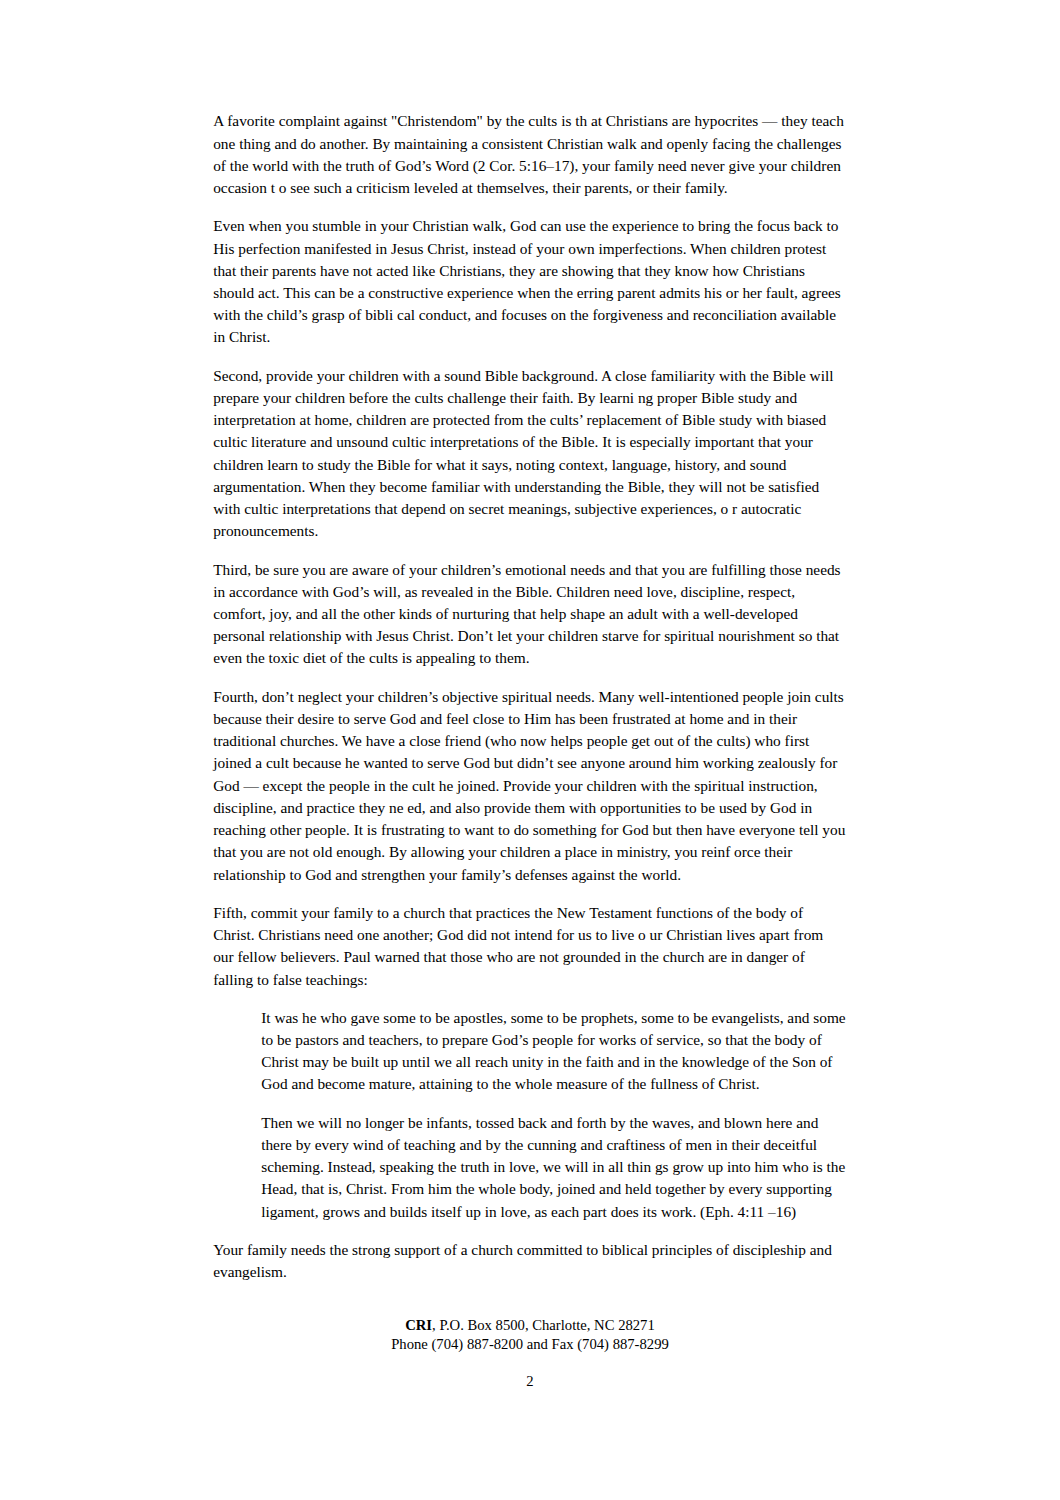A favorite complaint against "Christendom" by the cults is th at Christians are hypocrites — they teach one thing and do another. By maintaining a consistent Christian walk and openly facing the challenges of the world with the truth of God’s Word (2 Cor. 5:16–17), your family need never give your children occasion t o see such a criticism leveled at themselves, their parents, or their family.
Even when you stumble in your Christian walk, God can use the experience to bring the focus back to His perfection manifested in Jesus Christ, instead of your own imperfections. When children protest that their parents have not acted like Christians, they are showing that they know how Christians should act. This can be a constructive experience when the erring parent admits his or her fault, agrees with the child’s grasp of bibli cal conduct, and focuses on the forgiveness and reconciliation available in Christ.
Second, provide your children with a sound Bible background. A close familiarity with the Bible will prepare your children before the cults challenge their faith. By learni ng proper Bible study and interpretation at home, children are protected from the cults’ replacement of Bible study with biased cultic literature and unsound cultic interpretations of the Bible. It is especially important that your children learn to study the Bible for what it says, noting context, language, history, and sound argumentation. When they become familiar with understanding the Bible, they will not be satisfied with cultic interpretations that depend on secret meanings, subjective experiences, o r autocratic pronouncements.
Third, be sure you are aware of your children’s emotional needs and that you are fulfilling those needs in accordance with God’s will, as revealed in the Bible. Children need love, discipline, respect, comfort, joy, and all the other kinds of nurturing that help shape an adult with a well-developed personal relationship with Jesus Christ. Don’t let your children starve for spiritual nourishment so that even the toxic diet of the cults is appealing to them.
Fourth, don’t neglect your children’s objective spiritual needs. Many well-intentioned people join cults because their desire to serve God and feel close to Him has been frustrated at home and in their traditional churches. We have a close friend (who now helps people get out of the cults) who first joined a cult because he wanted to serve God but didn’t see anyone around him working zealously for God — except the people in the cult he joined. Provide your children with the spiritual instruction, discipline, and practice they ne ed, and also provide them with opportunities to be used by God in reaching other people. It is frustrating to want to do something for God but then have everyone tell you that you are not old enough. By allowing your children a place in ministry, you reinf orce their relationship to God and strengthen your family’s defenses against the world.
Fifth, commit your family to a church that practices the New Testament functions of the body of Christ. Christians need one another; God did not intend for us to live o ur Christian lives apart from our fellow believers. Paul warned that those who are not grounded in the church are in danger of falling to false teachings:
It was he who gave some to be apostles, some to be prophets, some to be evangelists, and some to be pastors and teachers, to prepare God’s people for works of service, so that the body of Christ may be built up until we all reach unity in the faith and in the knowledge of the Son of God and become mature, attaining to the whole measure of the fullness of Christ.
Then we will no longer be infants, tossed back and forth by the waves, and blown here and there by every wind of teaching and by the cunning and craftiness of men in their deceitful scheming. Instead, speaking the truth in love, we will in all thin gs grow up into him who is the Head, that is, Christ. From him the whole body, joined and held together by every supporting ligament, grows and builds itself up in love, as each part does its work. (Eph. 4:11 –16)
Your family needs the strong support of a church committed to biblical principles of discipleship and evangelism.
CRI, P.O. Box 8500, Charlotte, NC 28271
Phone (704) 887-8200 and Fax (704) 887-8299
2